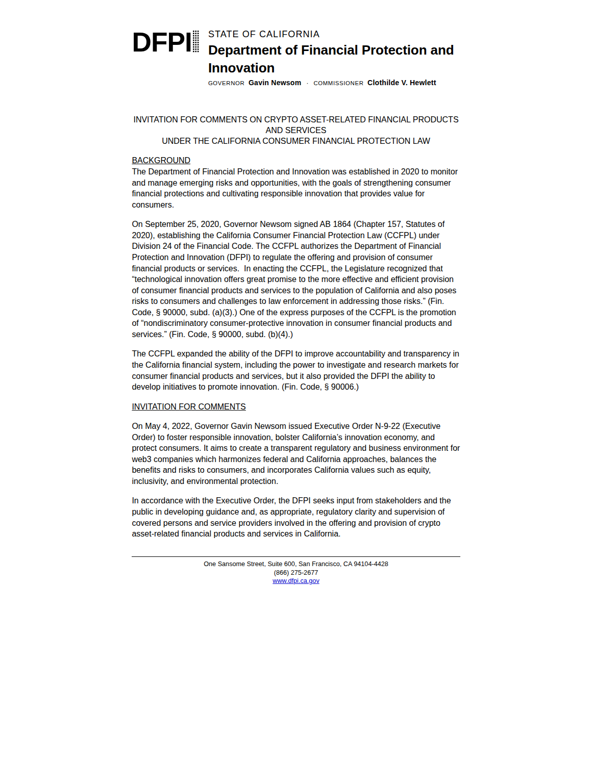DFPI
STATE OF CALIFORNIA
Department of Financial Protection and Innovation
GOVERNOR Gavin Newsom · COMMISSIONER Clothilde V. Hewlett
INVITATION FOR COMMENTS ON CRYPTO ASSET-RELATED FINANCIAL PRODUCTS AND SERVICES
UNDER THE CALIFORNIA CONSUMER FINANCIAL PROTECTION LAW
BACKGROUND
The Department of Financial Protection and Innovation was established in 2020 to monitor and manage emerging risks and opportunities, with the goals of strengthening consumer financial protections and cultivating responsible innovation that provides value for consumers.
On September 25, 2020, Governor Newsom signed AB 1864 (Chapter 157, Statutes of 2020), establishing the California Consumer Financial Protection Law (CCFPL) under Division 24 of the Financial Code. The CCFPL authorizes the Department of Financial Protection and Innovation (DFPI) to regulate the offering and provision of consumer financial products or services. In enacting the CCFPL, the Legislature recognized that “technological innovation offers great promise to the more effective and efficient provision of consumer financial products and services to the population of California and also poses risks to consumers and challenges to law enforcement in addressing those risks.” (Fin. Code, § 90000, subd. (a)(3).) One of the express purposes of the CCFPL is the promotion of “nondiscriminatory consumer-protective innovation in consumer financial products and services.” (Fin. Code, § 90000, subd. (b)(4).)
The CCFPL expanded the ability of the DFPI to improve accountability and transparency in the California financial system, including the power to investigate and research markets for consumer financial products and services, but it also provided the DFPI the ability to develop initiatives to promote innovation. (Fin. Code, § 90006.)
INVITATION FOR COMMENTS
On May 4, 2022, Governor Gavin Newsom issued Executive Order N-9-22 (Executive Order) to foster responsible innovation, bolster California’s innovation economy, and protect consumers. It aims to create a transparent regulatory and business environment for web3 companies which harmonizes federal and California approaches, balances the benefits and risks to consumers, and incorporates California values such as equity, inclusivity, and environmental protection.
In accordance with the Executive Order, the DFPI seeks input from stakeholders and the public in developing guidance and, as appropriate, regulatory clarity and supervision of covered persons and service providers involved in the offering and provision of crypto asset-related financial products and services in California.
One Sansome Street, Suite 600, San Francisco, CA 94104-4428 (866) 275-2677 www.dfpi.ca.gov